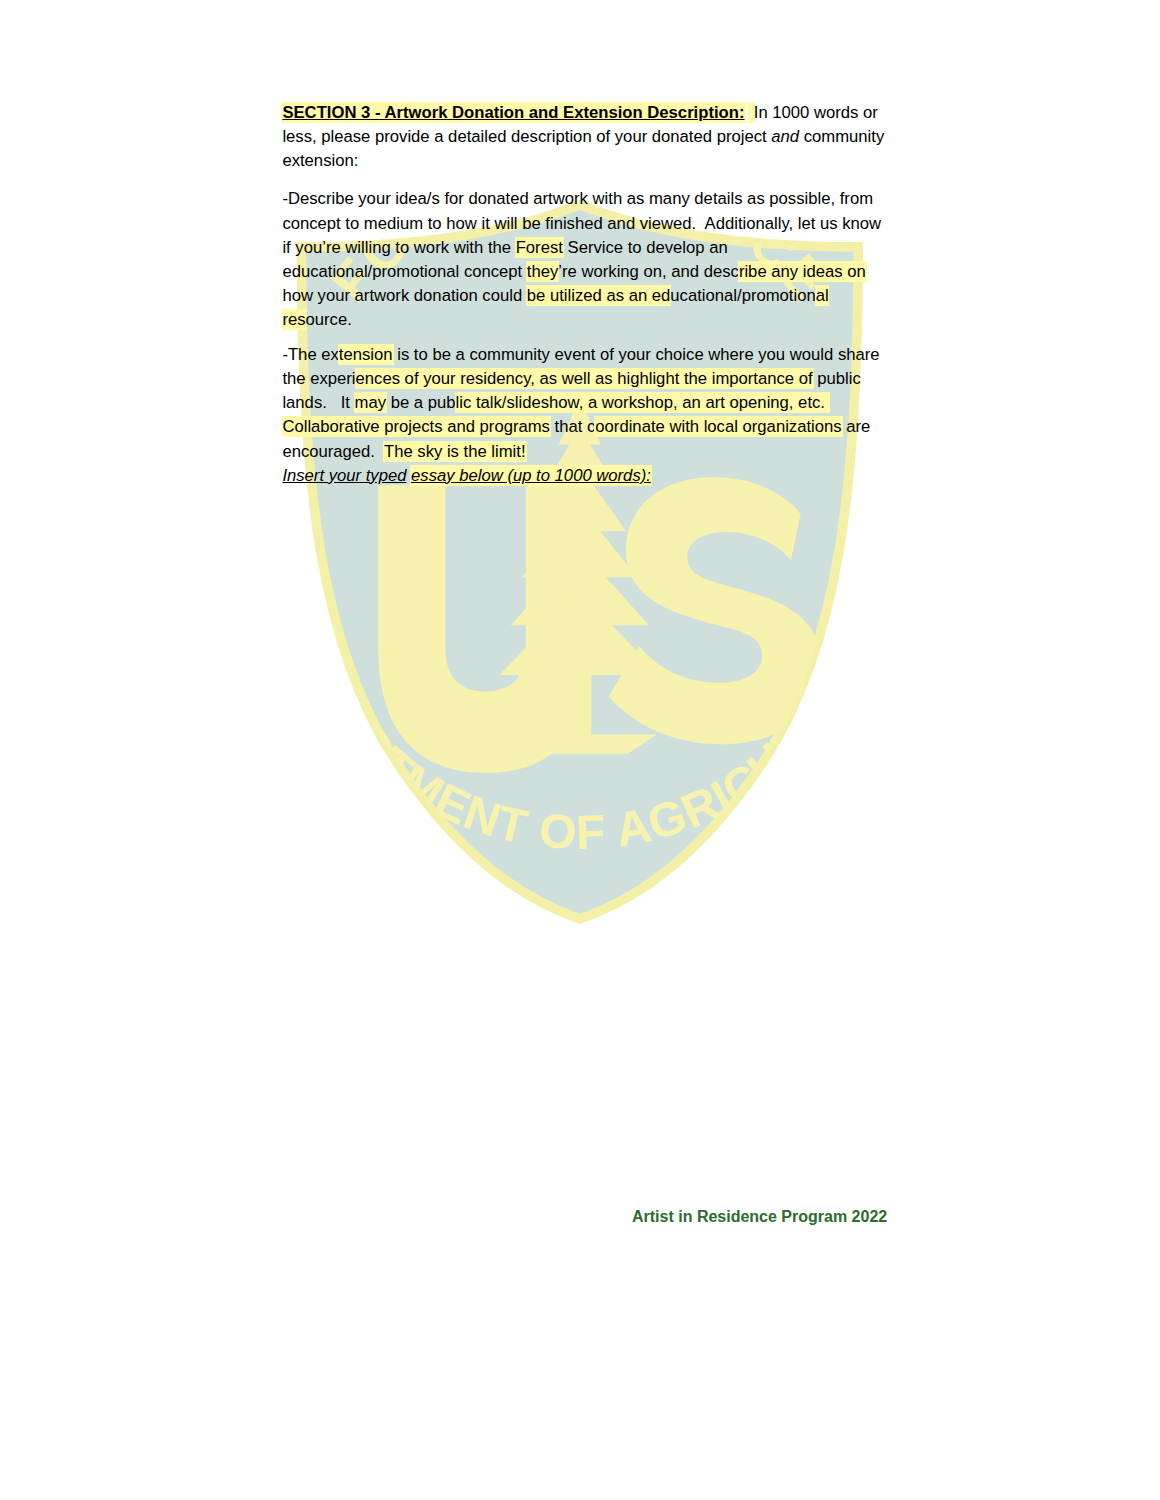FOREST SERVICE DEPARTMENT OF AGRICULTURE
SECTION 3 - Artwork Donation and Extension Description: In 1000 words or less, please provide a detailed description of your donated project and community extension:
-Describe your idea/s for donated artwork with as many details as possible, from concept to medium to how it will be finished and viewed. Additionally, let us know if you’re willing to work with the Forest Service to develop an educational/promotional concept they’re working on, and describe any ideas on how your artwork donation could be utilized as an educational/promotional resource.
-The extension is to be a community event of your choice where you would share the experiences of your residency, as well as highlight the importance of public lands. It may be a public talk/slideshow, a workshop, an art opening, etc. Collaborative projects and programs that coordinate with local organizations are encouraged. The sky is the limit!
Insert your typed essay below (up to 1000 words):
Artist in Residence Program 2022